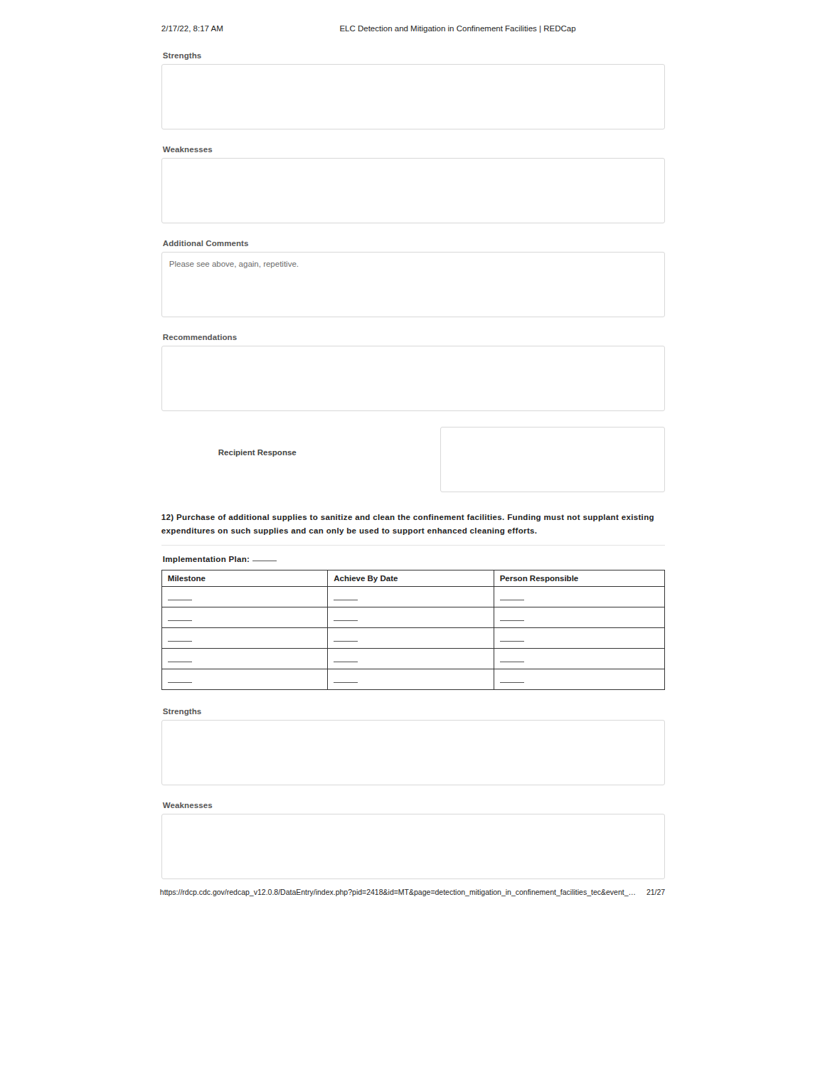2/17/22, 8:17 AM
ELC Detection and Mitigation in Confinement Facilities | REDCap
Strengths
Weaknesses
Additional Comments
Please see above, again, repetitive.
Recommendations
Recipient Response
12) Purchase of additional supplies to sanitize and clean the confinement facilities. Funding must not supplant existing expenditures on such supplies and can only be used to support enhanced cleaning efforts.
Implementation Plan:
| Milestone | Achieve By Date | Person Responsible |
| --- | --- | --- |
Strengths
Weaknesses
https://rdcp.cdc.gov/redcap_v12.0.8/DataEntry/index.php?pid=2418&id=MT&page=detection_mitigation_in_confinement_facilities_tec&event_id=58…
21/27